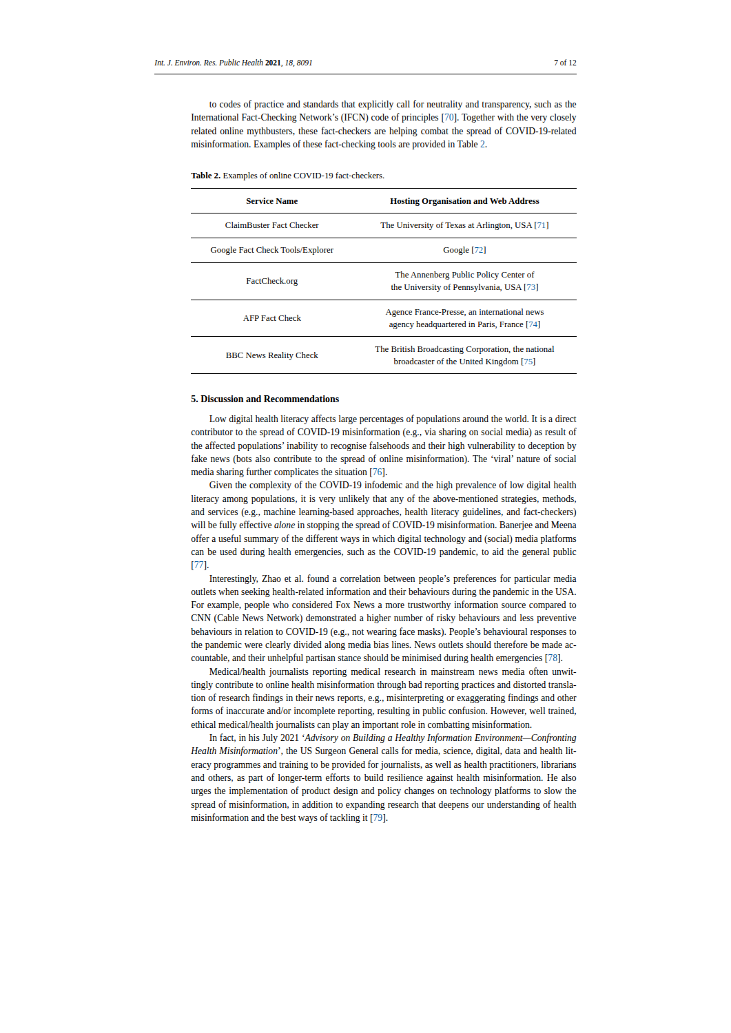Int. J. Environ. Res. Public Health 2021, 18, 8091
7 of 12
to codes of practice and standards that explicitly call for neutrality and transparency, such as the International Fact-Checking Network’s (IFCN) code of principles [70]. Together with the very closely related online mythbusters, these fact-checkers are helping combat the spread of COVID-19-related misinformation. Examples of these fact-checking tools are provided in Table 2.
Table 2. Examples of online COVID-19 fact-checkers.
| Service Name | Hosting Organisation and Web Address |
| --- | --- |
| ClaimBuster Fact Checker | The University of Texas at Arlington, USA [ 71 ] |
| Google Fact Check Tools/Explorer | Google [ 72 ] |
| FactCheck.org | The Annenberg Public Policy Center of the University of Pennsylvania, USA [ 73 ] |
| AFP Fact Check | Agence France-Presse, an international news agency headquartered in Paris, France [ 74 ] |
| BBC News Reality Check | The British Broadcasting Corporation, the national broadcaster of the United Kingdom [ 75 ] |
5. Discussion and Recommendations
Low digital health literacy affects large percentages of populations around the world. It is a direct contributor to the spread of COVID-19 misinformation (e.g., via sharing on social media) as result of the affected populations’ inability to recognise falsehoods and their high vulnerability to deception by fake news (bots also contribute to the spread of online misinformation). The ‘viral’ nature of social media sharing further complicates the situation [76].
Given the complexity of the COVID-19 infodemic and the high prevalence of low digital health literacy among populations, it is very unlikely that any of the above-mentioned strategies, methods, and services (e.g., machine learning-based approaches, health literacy guidelines, and fact-checkers) will be fully effective alone in stopping the spread of COVID-19 misinformation. Banerjee and Meena offer a useful summary of the different ways in which digital technology and (social) media platforms can be used during health emergencies, such as the COVID-19 pandemic, to aid the general public [77].
Interestingly, Zhao et al. found a correlation between people’s preferences for particular media outlets when seeking health-related information and their behaviours during the pandemic in the USA. For example, people who considered Fox News a more trustworthy information source compared to CNN (Cable News Network) demonstrated a higher number of risky behaviours and less preventive behaviours in relation to COVID-19 (e.g., not wearing face masks). People’s behavioural responses to the pandemic were clearly divided along media bias lines. News outlets should therefore be made accountable, and their unhelpful partisan stance should be minimised during health emergencies [78].
Medical/health journalists reporting medical research in mainstream news media often unwittingly contribute to online health misinformation through bad reporting practices and distorted translation of research findings in their news reports, e.g., misinterpreting or exaggerating findings and other forms of inaccurate and/or incomplete reporting, resulting in public confusion. However, well trained, ethical medical/health journalists can play an important role in combatting misinformation.
In fact, in his July 2021 ‘Advisory on Building a Healthy Information Environment—Confronting Health Misinformation’, the US Surgeon General calls for media, science, digital, data and health literacy programmes and training to be provided for journalists, as well as health practitioners, librarians and others, as part of longer-term efforts to build resilience against health misinformation. He also urges the implementation of product design and policy changes on technology platforms to slow the spread of misinformation, in addition to expanding research that deepens our understanding of health misinformation and the best ways of tackling it [79].